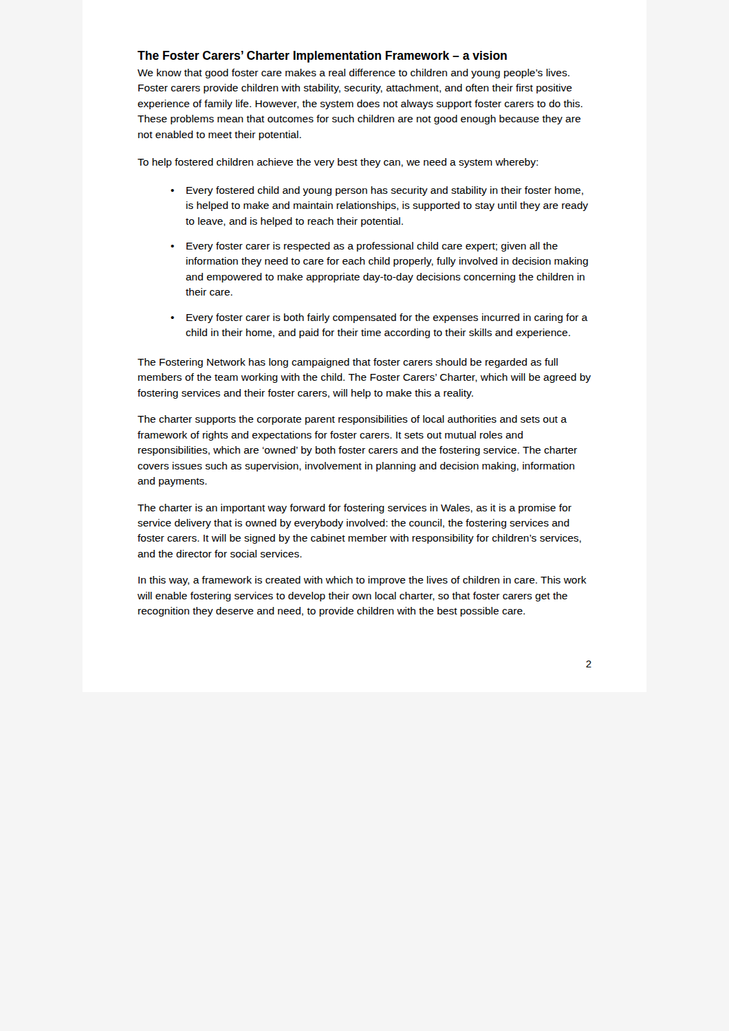The Foster Carers’ Charter Implementation Framework – a vision
We know that good foster care makes a real difference to children and young people’s lives. Foster carers provide children with stability, security, attachment, and often their first positive experience of family life. However, the system does not always support foster carers to do this. These problems mean that outcomes for such children are not good enough because they are not enabled to meet their potential.
To help fostered children achieve the very best they can, we need a system whereby:
Every fostered child and young person has security and stability in their foster home, is helped to make and maintain relationships, is supported to stay until they are ready to leave, and is helped to reach their potential.
Every foster carer is respected as a professional child care expert; given all the information they need to care for each child properly, fully involved in decision making and empowered to make appropriate day-to-day decisions concerning the children in their care.
Every foster carer is both fairly compensated for the expenses incurred in caring for a child in their home, and paid for their time according to their skills and experience.
The Fostering Network has long campaigned that foster carers should be regarded as full members of the team working with the child. The Foster Carers’ Charter, which will be agreed by fostering services and their foster carers, will help to make this a reality.
The charter supports the corporate parent responsibilities of local authorities and sets out a framework of rights and expectations for foster carers. It sets out mutual roles and responsibilities, which are ‘owned’ by both foster carers and the fostering service. The charter covers issues such as supervision, involvement in planning and decision making, information and payments.
The charter is an important way forward for fostering services in Wales, as it is a promise for service delivery that is owned by everybody involved: the council, the fostering services and foster carers. It will be signed by the cabinet member with responsibility for children’s services, and the director for social services.
In this way, a framework is created with which to improve the lives of children in care. This work will enable fostering services to develop their own local charter, so that foster carers get the recognition they deserve and need, to provide children with the best possible care.
2